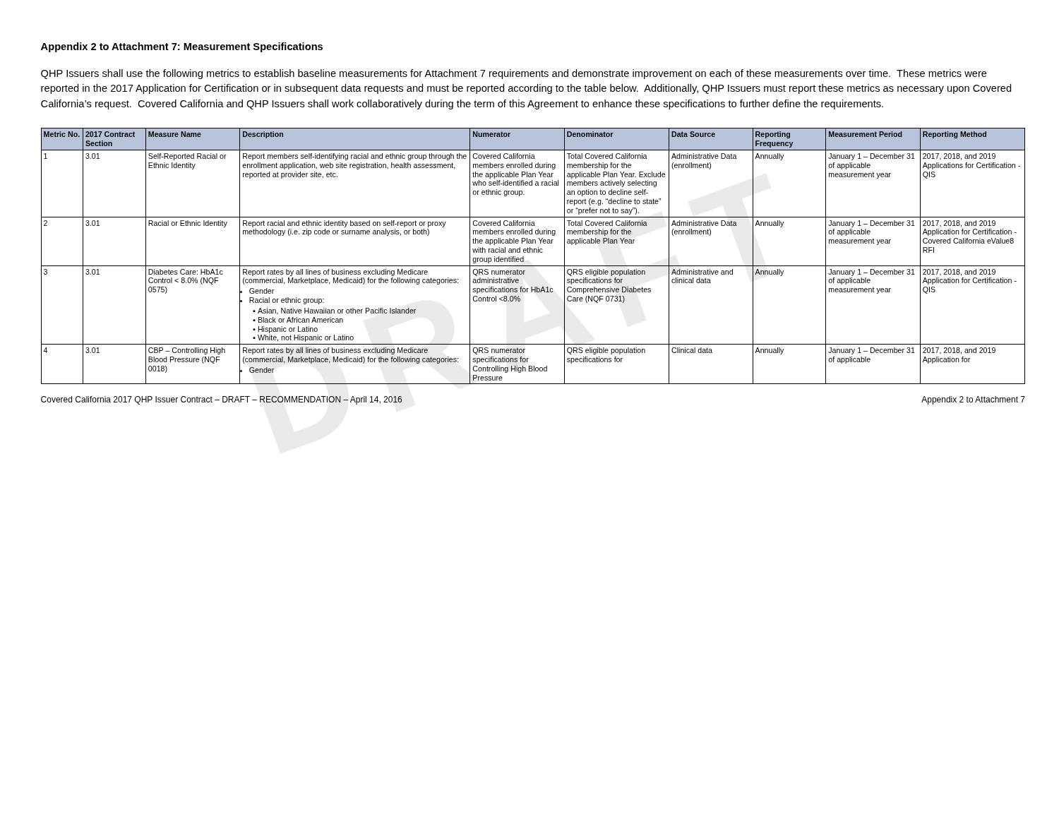DRAFT
Appendix 2 to Attachment 7: Measurement Specifications
QHP Issuers shall use the following metrics to establish baseline measurements for Attachment 7 requirements and demonstrate improvement on each of these measurements over time. These metrics were reported in the 2017 Application for Certification or in subsequent data requests and must be reported according to the table below. Additionally, QHP Issuers must report these metrics as necessary upon Covered California’s request. Covered California and QHP Issuers shall work collaboratively during the term of this Agreement to enhance these specifications to further define the requirements.
| Metric No. | 2017 Contract Section | Measure Name | Description | Numerator | Denominator | Data Source | Reporting Frequency | Measurement Period | Reporting Method |
| --- | --- | --- | --- | --- | --- | --- | --- | --- | --- |
| 1 | 3.01 | Self-Reported Racial or Ethnic Identity | Report members self-identifying racial and ethnic group through the enrollment application, web site registration, health assessment, reported at provider site, etc. | Covered California members enrolled during the applicable Plan Year who self-identified a racial or ethnic group. | Total Covered California membership for the applicable Plan Year. Exclude members actively selecting an option to decline self-report (e.g. “decline to state” or “prefer not to say”). | Administrative Data (enrollment) | Annually | January 1 – December 31 of applicable measurement year | 2017, 2018, and 2019 Applications for Certification - QIS |
| 2 | 3.01 | Racial or Ethnic Identity | Report racial and ethnic identity based on self-report or proxy methodology (i.e. zip code or surname analysis, or both) | Covered California members enrolled during the applicable Plan Year with racial and ethnic group identified | Total Covered California membership for the applicable Plan Year | Administrative Data (enrollment) | Annually | January 1 – December 31 of applicable measurement year | 2017, 2018, and 2019 Application for Certification - Covered California eValue8 RFI |
| 3 | 3.01 | Diabetes Care: HbA1c Control < 8.0% (NQF 0575) | Report rates by all lines of business excluding Medicare (commercial, Marketplace, Medicaid) for the following categories: Gender Racial or ethnic group: Asian, Native Hawaiian or other Pacific Islander Black or African American Hispanic or Latino White, not Hispanic or Latino | QRS numerator administrative specifications for HbA1c Control <8.0% | QRS eligible population specifications for Comprehensive Diabetes Care (NQF 0731) | Administrative and clinical data | Annually | January 1 – December 31 of applicable measurement year | 2017, 2018, and 2019 Application for Certification - QIS |
| 4 | 3.01 | CBP – Controlling High Blood Pressure (NQF 0018) | Report rates by all lines of business excluding Medicare (commercial, Marketplace, Medicaid) for the following categories: Gender | QRS numerator specifications for Controlling High Blood Pressure | QRS eligible population specifications for | Clinical data | Annually | January 1 – December 31 of applicable | 2017, 2018, and 2019 Application for |
Covered California 2017 QHP Issuer Contract – DRAFT – RECOMMENDATION – April 14, 2016 Appendix 2 to Attachment 7